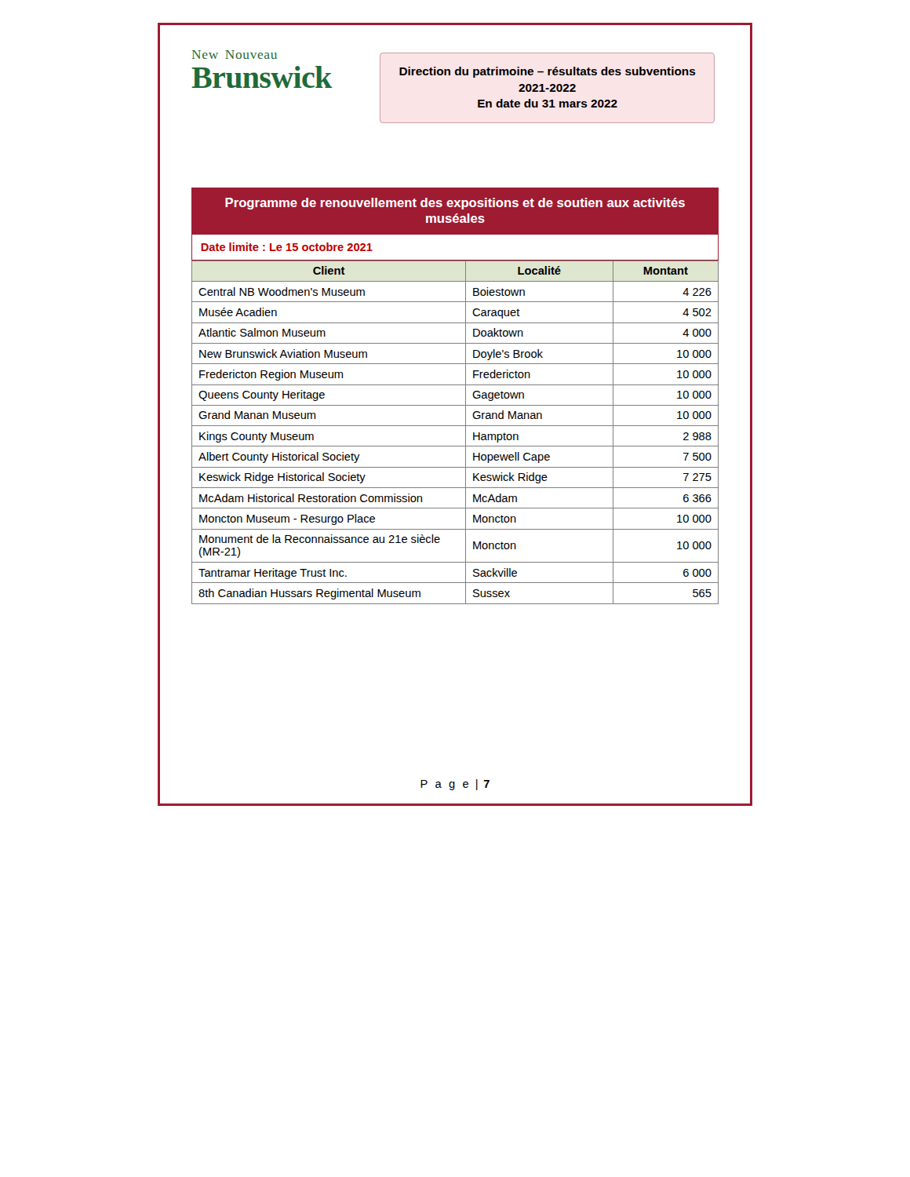New Nouveau
Brunswick
Direction du patrimoine – résultats des subventions 2021-2022
En date du 31 mars 2022
Programme de renouvellement des expositions et de soutien aux activités muséales
Date limite : Le 15 octobre 2021
| Client | Localité | Montant |
| --- | --- | --- |
| Central NB Woodmen's Museum | Boiestown | 4 226 |
| Musée Acadien | Caraquet | 4 502 |
| Atlantic Salmon Museum | Doaktown | 4 000 |
| New Brunswick Aviation Museum | Doyle's Brook | 10 000 |
| Fredericton Region Museum | Fredericton | 10 000 |
| Queens County Heritage | Gagetown | 10 000 |
| Grand Manan Museum | Grand Manan | 10 000 |
| Kings County Museum | Hampton | 2 988 |
| Albert County Historical Society | Hopewell Cape | 7 500 |
| Keswick Ridge Historical Society | Keswick Ridge | 7 275 |
| McAdam Historical Restoration Commission | McAdam | 6 366 |
| Moncton Museum - Resurgo Place | Moncton | 10 000 |
| Monument de la Reconnaissance au 21e siècle (MR-21) | Moncton | 10 000 |
| Tantramar Heritage Trust Inc. | Sackville | 6 000 |
| 8th Canadian Hussars Regimental Museum | Sussex | 565 |
P a g e | 7